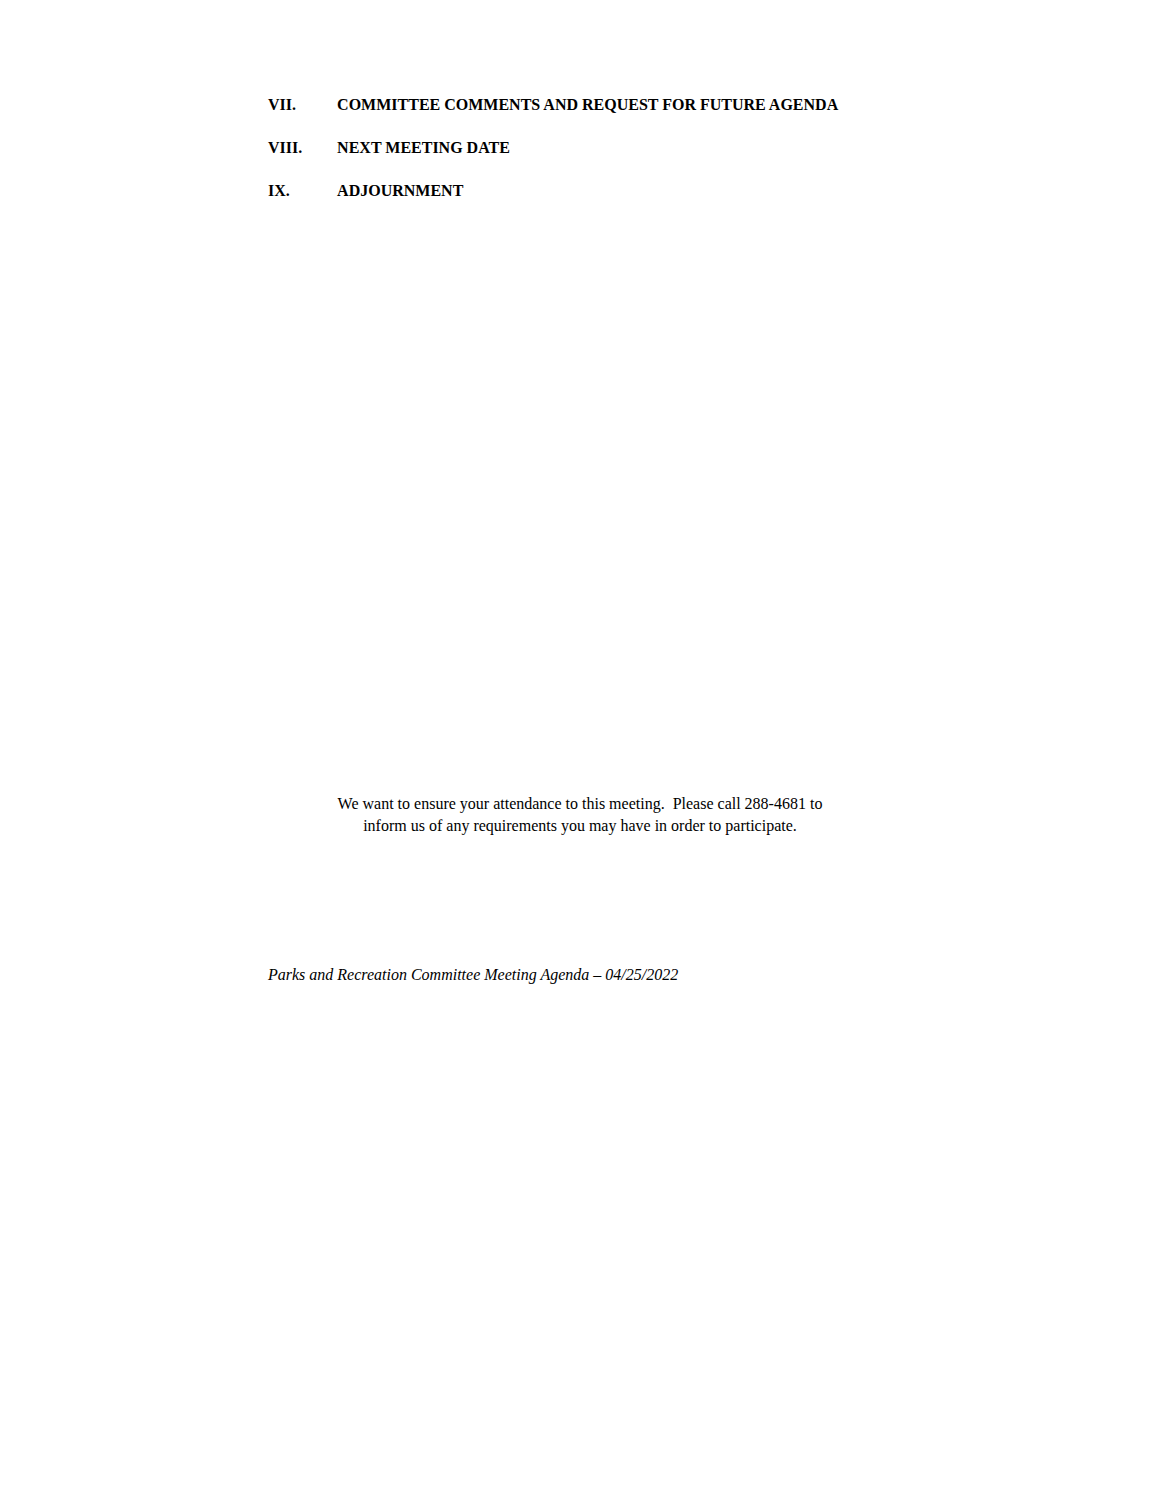VII. COMMITTEE COMMENTS AND REQUEST FOR FUTURE AGENDA
VIII. NEXT MEETING DATE
IX. ADJOURNMENT
We want to ensure your attendance to this meeting. Please call 288-4681 to inform us of any requirements you may have in order to participate.
Parks and Recreation Committee Meeting Agenda – 04/25/2022